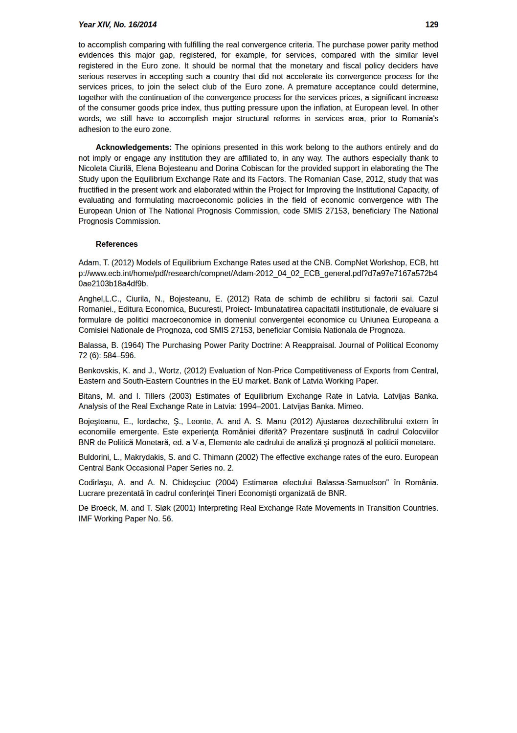Year XIV, No. 16/2014 129
to accomplish comparing with fulfilling the real convergence criteria. The purchase power parity method evidences this major gap, registered, for example, for services, compared with the similar level registered in the Euro zone. It should be normal that the monetary and fiscal policy deciders have serious reserves in accepting such a country that did not accelerate its convergence process for the services prices, to join the select club of the Euro zone. A premature acceptance could determine, together with the continuation of the convergence process for the services prices, a significant increase of the consumer goods price index, thus putting pressure upon the inflation, at European level. In other words, we still have to accomplish major structural reforms in services area, prior to Romania's adhesion to the euro zone.
Acknowledgements: The opinions presented in this work belong to the authors entirely and do not imply or engage any institution they are affiliated to, in any way. The authors especially thank to Nicoleta Ciurilă, Elena Bojesteanu and Dorina Cobiscan for the provided support in elaborating the The Study upon the Equilibrium Exchange Rate and its Factors. The Romanian Case, 2012, study that was fructified in the present work and elaborated within the Project for Improving the Institutional Capacity, of evaluating and formulating macroeconomic policies in the field of economic convergence with The European Union of The National Prognosis Commission, code SMIS 27153, beneficiary The National Prognosis Commission.
References
Adam, T. (2012) Models of Equilibrium Exchange Rates used at the CNB. CompNet Workshop, ECB, http://www.ecb.int/home/pdf/research/compnet/Adam-2012_04_02_ECB_general.pdf?d7a97e7167a572b40ae2103b18a4df9b.
Anghel,L.C., Ciurila, N., Bojesteanu, E. (2012) Rata de schimb de echilibru si factorii sai. Cazul Romaniei., Editura Economica, Bucuresti, Proiect- Imbunatatirea capacitatii institutionale, de evaluare si formulare de politici macroeconomice in domeniul convergentei economice cu Uniunea Europeana a Comisiei Nationale de Prognoza, cod SMIS 27153, beneficiar Comisia Nationala de Prognoza.
Balassa, B. (1964) The Purchasing Power Parity Doctrine: A Reappraisal. Journal of Political Economy 72 (6): 584–596.
Benkovskis, K. and J., Wortz, (2012) Evaluation of Non-Price Competitiveness of Exports from Central, Eastern and South-Eastern Countries in the EU market. Bank of Latvia Working Paper.
Bitans, M. and I. Tillers (2003) Estimates of Equilibrium Exchange Rate in Latvia. Latvijas Banka. Analysis of the Real Exchange Rate in Latvia: 1994–2001. Latvijas Banka. Mimeo.
Bojeşteanu, E., Iordache, Ş., Leonte, A. and A. S. Manu (2012) Ajustarea dezechilibrului extern în economiile emergente. Este experienţa României diferită? Prezentare susţinută în cadrul Colocviilor BNR de Politică Monetară, ed. a V-a, Elemente ale cadrului de analiză şi prognoză al politicii monetare.
Buldorini, L., Makrydakis, S. and C. Thimann (2002) The effective exchange rates of the euro. European Central Bank Occasional Paper Series no. 2.
Codirlaşu, A. and A. N. Chideşciuc (2004) Estimarea efectului Balassa-Samuelson" în România. Lucrare prezentată în cadrul conferinţei Tineri Economişti organizată de BNR.
De Broeck, M. and T. Sløk (2001) Interpreting Real Exchange Rate Movements in Transition Countries. IMF Working Paper No. 56.